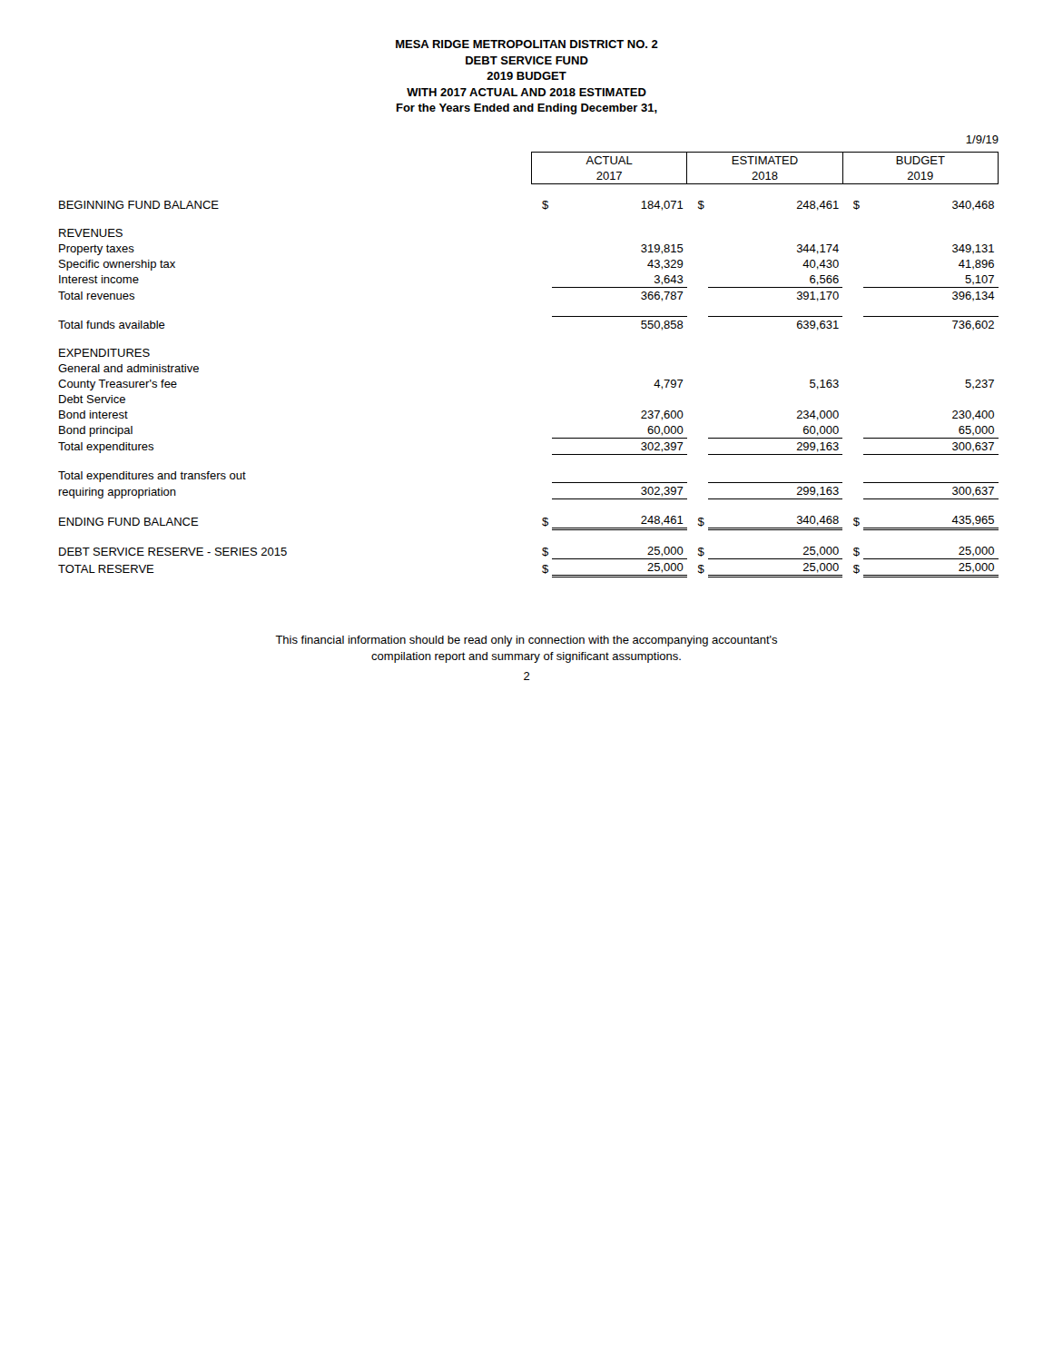MESA RIDGE METROPOLITAN DISTRICT NO. 2
DEBT SERVICE FUND
2019 BUDGET
WITH 2017 ACTUAL AND 2018 ESTIMATED
For the Years Ended and Ending December 31,
1/9/19
| | ACTUAL | ESTIMATED | BUDGET |
| | 2017 | 2018 | 2019 |
| BEGINNING FUND BALANCE | $ | 184,071 | $ | 248,461 | $ | 340,468 |
| REVENUES | |
| Property taxes | | 319,815 | | 344,174 | | 349,131 |
| Specific ownership tax | | 43,329 | | 40,430 | | 41,896 |
| Interest income | | 3,643 | | 6,566 | | 5,107 |
| Total revenues | | 366,787 | | 391,170 | | 396,134 |
| Total funds available | | 550,858 | | 639,631 | | 736,602 |
| EXPENDITURES | |
| General and administrative | |
| County Treasurer's fee | | 4,797 | | 5,163 | | 5,237 |
| Debt Service | |
| Bond interest | | 237,600 | | 234,000 | | 230,400 |
| Bond principal | | 60,000 | | 60,000 | | 65,000 |
| Total expenditures | | 302,397 | | 299,163 | | 300,637 |
| Total expenditures and transfers out | |
| requiring appropriation | | 302,397 | | 299,163 | | 300,637 |
| ENDING FUND BALANCE | $ | 248,461 | $ | 340,468 | $ | 435,965 |
| DEBT SERVICE RESERVE - SERIES 2015 | $ | 25,000 | $ | 25,000 | $ | 25,000 |
| TOTAL RESERVE | $ | 25,000 | $ | 25,000 | $ | 25,000 |
This financial information should be read only in connection with the accompanying accountant's
compilation report and summary of significant assumptions.
2